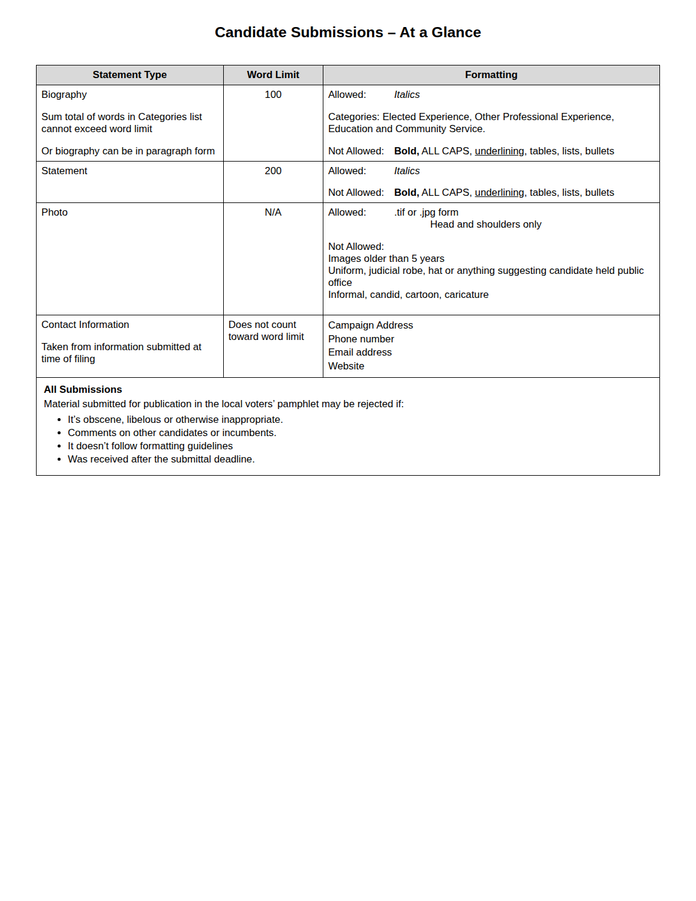Candidate Submissions – At a Glance
| Statement Type | Word Limit | Formatting |
| --- | --- | --- |
| Biography Sum total of words in Categories list cannot exceed word limit Or biography can be in paragraph form | 100 | Allowed: Italics Categories: Elected Experience, Other Professional Experience, Education and Community Service. Not Allowed: Bold, ALL CAPS , underlining , tables, lists, bullets |
| Statement | 200 | Allowed: Italics Not Allowed: Bold, ALL CAPS, underlining , tables, lists, bullets |
| Photo | N/A | Allowed: .tif or .jpg form Head and shoulders only Not Allowed: Images older than 5 years Uniform, judicial robe, hat or anything suggesting candidate held public office Informal, candid, cartoon, caricature |
| Contact Information Taken from information submitted at time of filing | Does not count toward word limit | Campaign Address Phone number Email address Website |
| All Submissions Material submitted for publication in the local voters’ pamphlet may be rejected if: It’s obscene, libelous or otherwise inappropriate. Comments on other candidates or incumbents. It doesn’t follow formatting guidelines Was received after the submittal deadline. |